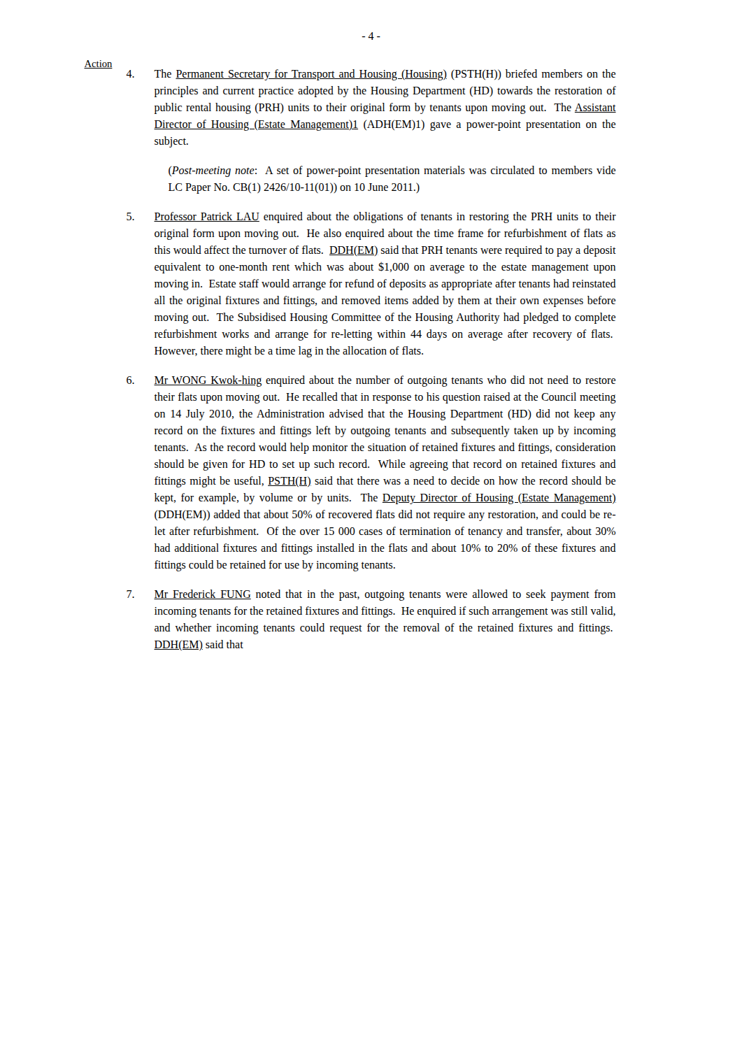Action
- 4 -
4.
The Permanent Secretary for Transport and Housing (Housing) (PSTH(H)) briefed members on the principles and current practice adopted by the Housing Department (HD) towards the restoration of public rental housing (PRH) units to their original form by tenants upon moving out. The Assistant Director of Housing (Estate Management)1 (ADH(EM)1) gave a power-point presentation on the subject.
(Post-meeting note: A set of power-point presentation materials was circulated to members vide LC Paper No. CB(1) 2426/10-11(01)) on 10 June 2011.)
5.
Professor Patrick LAU enquired about the obligations of tenants in restoring the PRH units to their original form upon moving out. He also enquired about the time frame for refurbishment of flats as this would affect the turnover of flats. DDH(EM) said that PRH tenants were required to pay a deposit equivalent to one-month rent which was about $1,000 on average to the estate management upon moving in. Estate staff would arrange for refund of deposits as appropriate after tenants had reinstated all the original fixtures and fittings, and removed items added by them at their own expenses before moving out. The Subsidised Housing Committee of the Housing Authority had pledged to complete refurbishment works and arrange for re-letting within 44 days on average after recovery of flats. However, there might be a time lag in the allocation of flats.
6.
Mr WONG Kwok-hing enquired about the number of outgoing tenants who did not need to restore their flats upon moving out. He recalled that in response to his question raised at the Council meeting on 14 July 2010, the Administration advised that the Housing Department (HD) did not keep any record on the fixtures and fittings left by outgoing tenants and subsequently taken up by incoming tenants. As the record would help monitor the situation of retained fixtures and fittings, consideration should be given for HD to set up such record. While agreeing that record on retained fixtures and fittings might be useful, PSTH(H) said that there was a need to decide on how the record should be kept, for example, by volume or by units. The Deputy Director of Housing (Estate Management) (DDH(EM)) added that about 50% of recovered flats did not require any restoration, and could be re-let after refurbishment. Of the over 15 000 cases of termination of tenancy and transfer, about 30% had additional fixtures and fittings installed in the flats and about 10% to 20% of these fixtures and fittings could be retained for use by incoming tenants.
7.
Mr Frederick FUNG noted that in the past, outgoing tenants were allowed to seek payment from incoming tenants for the retained fixtures and fittings. He enquired if such arrangement was still valid, and whether incoming tenants could request for the removal of the retained fixtures and fittings. DDH(EM) said that